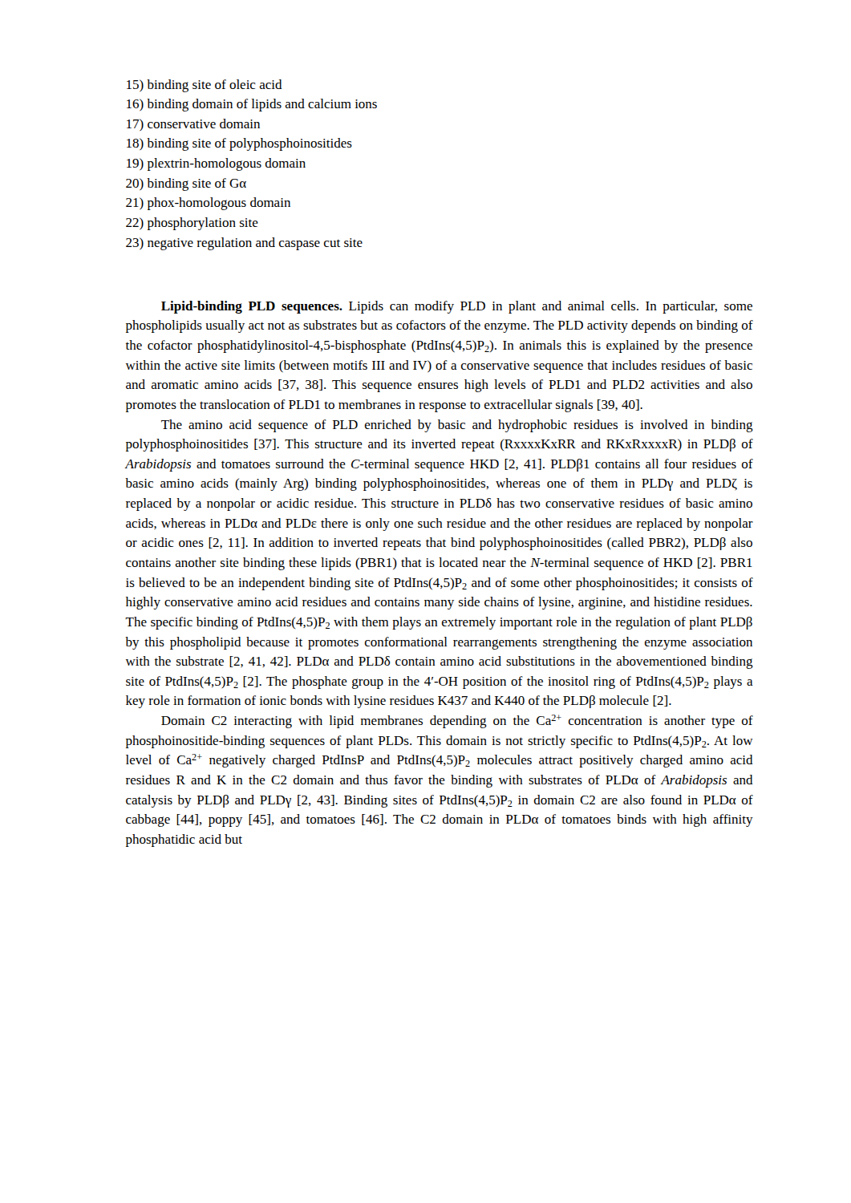15) binding site of oleic acid
16) binding domain of lipids and calcium ions
17) conservative domain
18) binding site of polyphosphoinositides
19) plextrin-homologous domain
20) binding site of Gα
21) phox-homologous domain
22) phosphorylation site
23) negative regulation and caspase cut site
Lipid-binding PLD sequences. Lipids can modify PLD in plant and animal cells. In particular, some phospholipids usually act not as substrates but as cofactors of the enzyme. The PLD activity depends on binding of the cofactor phosphatidylinositol-4,5-bisphosphate (PtdIns(4,5)P2). In animals this is explained by the presence within the active site limits (between motifs III and IV) of a conservative sequence that includes residues of basic and aromatic amino acids [37, 38]. This sequence ensures high levels of PLD1 and PLD2 activities and also promotes the translocation of PLD1 to membranes in response to extracellular signals [39, 40].
The amino acid sequence of PLD enriched by basic and hydrophobic residues is involved in binding polyphosphoinositides [37]. This structure and its inverted repeat (RxxxxKxRR and RKxRxxxxR) in PLDβ of Arabidopsis and tomatoes surround the C-terminal sequence HKD [2, 41]. PLDβ1 contains all four residues of basic amino acids (mainly Arg) binding polyphosphoinositides, whereas one of them in PLDγ and PLDζ is replaced by a nonpolar or acidic residue. This structure in PLDδ has two conservative residues of basic amino acids, whereas in PLDα and PLDε there is only one such residue and the other residues are replaced by nonpolar or acidic ones [2, 11]. In addition to inverted repeats that bind polyphosphoinositides (called PBR2), PLDβ also contains another site binding these lipids (PBR1) that is located near the N-terminal sequence of HKD [2]. PBR1 is believed to be an independent binding site of PtdIns(4,5)P2 and of some other phosphoinositides; it consists of highly conservative amino acid residues and contains many side chains of lysine, arginine, and histidine residues. The specific binding of PtdIns(4,5)P2 with them plays an extremely important role in the regulation of plant PLDβ by this phospholipid because it promotes conformational rearrangements strengthening the enzyme association with the substrate [2, 41, 42]. PLDα and PLDδ contain amino acid substitutions in the abovementioned binding site of PtdIns(4,5)P2 [2]. The phosphate group in the 4′-OH position of the inositol ring of PtdIns(4,5)P2 plays a key role in formation of ionic bonds with lysine residues K437 and K440 of the PLDβ molecule [2].
Domain C2 interacting with lipid membranes depending on the Ca2+ concentration is another type of phosphoinositide-binding sequences of plant PLDs. This domain is not strictly specific to PtdIns(4,5)P2. At low level of Ca2+ negatively charged PtdInsP and PtdIns(4,5)P2 molecules attract positively charged amino acid residues R and K in the C2 domain and thus favor the binding with substrates of PLDα of Arabidopsis and catalysis by PLDβ and PLDγ [2, 43]. Binding sites of PtdIns(4,5)P2 in domain C2 are also found in PLDα of cabbage [44], poppy [45], and tomatoes [46]. The C2 domain in PLDα of tomatoes binds with high affinity phosphatidic acid but